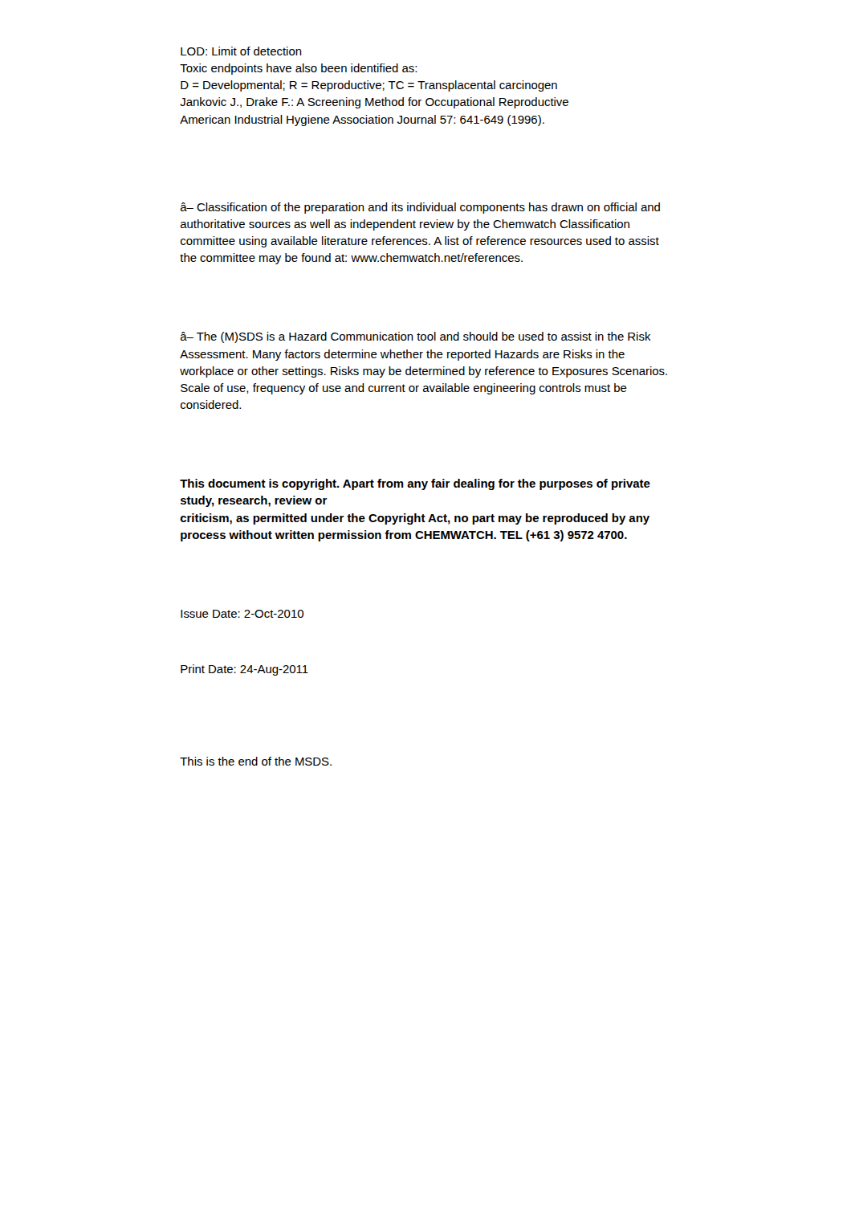LOD: Limit of detection
Toxic endpoints have also been identified as:
D = Developmental; R = Reproductive; TC = Transplacental carcinogen
Jankovic J., Drake F.: A Screening Method for Occupational Reproductive
American Industrial Hygiene Association Journal 57: 641-649 (1996).
â– Classification of the preparation and its individual components has drawn on official and authoritative sources as well as independent review by the Chemwatch Classification committee using available literature references. A list of reference resources used to assist the committee may be found at: www.chemwatch.net/references.
â– The (M)SDS is a Hazard Communication tool and should be used to assist in the Risk Assessment. Many factors determine whether the reported Hazards are Risks in the workplace or other settings. Risks may be determined by reference to Exposures Scenarios. Scale of use, frequency of use and current or available engineering controls must be considered.
This document is copyright. Apart from any fair dealing for the purposes of private study, research, review or
criticism, as permitted under the Copyright Act, no part may be reproduced by any process without written permission from CHEMWATCH. TEL (+61 3) 9572 4700.
Issue Date: 2-Oct-2010
Print Date: 24-Aug-2011
This is the end of the MSDS.